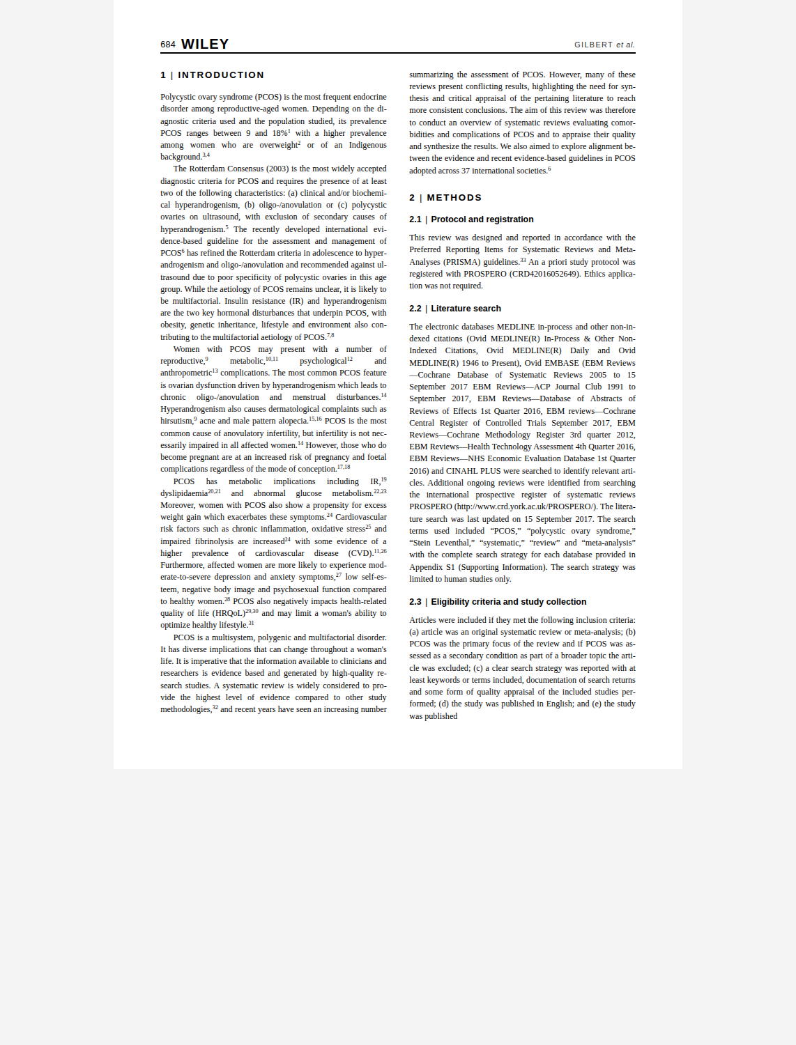684 WILEY
Gilbert et al.
1|INTRODUCTION
Polycystic ovary syndrome (PCOS) is the most frequent endocrine disorder among reproductive-aged women. Depending on the diagnostic criteria used and the population studied, its prevalence PCOS ranges between 9 and 18%1 with a higher prevalence among women who are overweight2 or of an Indigenous background.3,4
The Rotterdam Consensus (2003) is the most widely accepted diagnostic criteria for PCOS and requires the presence of at least two of the following characteristics: (a) clinical and/or biochemical hyperandrogenism, (b) oligo-/anovulation or (c) polycystic ovaries on ultrasound, with exclusion of secondary causes of hyperandrogenism.5 The recently developed international evidence-based guideline for the assessment and management of PCOS6 has refined the Rotterdam criteria in adolescence to hyperandrogenism and oligo-/anovulation and recommended against ultrasound due to poor specificity of polycystic ovaries in this age group. While the aetiology of PCOS remains unclear, it is likely to be multifactorial. Insulin resistance (IR) and hyperandrogenism are the two key hormonal disturbances that underpin PCOS, with obesity, genetic inheritance, lifestyle and environment also contributing to the multifactorial aetiology of PCOS.7,8
Women with PCOS may present with a number of reproductive,9 metabolic,10,11 psychological12 and anthropometric13 complications. The most common PCOS feature is ovarian dysfunction driven by hyperandrogenism which leads to chronic oligo-/anovulation and menstrual disturbances.14 Hyperandrogenism also causes dermatological complaints such as hirsutism,9 acne and male pattern alopecia.15,16 PCOS is the most common cause of anovulatory infertility, but infertility is not necessarily impaired in all affected women.14 However, those who do become pregnant are at an increased risk of pregnancy and foetal complications regardless of the mode of conception.17,18
PCOS has metabolic implications including IR,19 dyslipidaemia20,21 and abnormal glucose metabolism.22,23 Moreover, women with PCOS also show a propensity for excess weight gain which exacerbates these symptoms.24 Cardiovascular risk factors such as chronic inflammation, oxidative stress25 and impaired fibrinolysis are increased24 with some evidence of a higher prevalence of cardiovascular disease (CVD).11,26 Furthermore, affected women are more likely to experience moderate-to-severe depression and anxiety symptoms,27 low self-esteem, negative body image and psychosexual function compared to healthy women.28 PCOS also negatively impacts health-related quality of life (HRQoL)29,30 and may limit a woman's ability to optimize healthy lifestyle.31
PCOS is a multisystem, polygenic and multifactorial disorder. It has diverse implications that can change throughout a woman's life. It is imperative that the information available to clinicians and researchers is evidence based and generated by high-quality research studies. A systematic review is widely considered to provide the highest level of evidence compared to other study methodologies,32 and recent years have seen an increasing number summarizing the assessment of PCOS. However, many of these reviews present conflicting results, highlighting the need for synthesis and critical appraisal of the pertaining literature to reach more consistent conclusions. The aim of this review was therefore to conduct an overview of systematic reviews evaluating comorbidities and complications of PCOS and to appraise their quality and synthesize the results. We also aimed to explore alignment between the evidence and recent evidence-based guidelines in PCOS adopted across 37 international societies.6
2|METHODS
2.1|Protocol and registration
This review was designed and reported in accordance with the Preferred Reporting Items for Systematic Reviews and Meta-Analyses (PRISMA) guidelines.33 An a priori study protocol was registered with PROSPERO (CRD42016052649). Ethics application was not required.
2.2|Literature search
The electronic databases MEDLINE in-process and other non-indexed citations (Ovid MEDLINE(R) In-Process & Other Non-Indexed Citations, Ovid MEDLINE(R) Daily and Ovid MEDLINE(R) 1946 to Present), Ovid EMBASE (EBM Reviews—Cochrane Database of Systematic Reviews 2005 to 15 September 2017 EBM Reviews—ACP Journal Club 1991 to September 2017, EBM Reviews—Database of Abstracts of Reviews of Effects 1st Quarter 2016, EBM reviews—Cochrane Central Register of Controlled Trials September 2017, EBM Reviews—Cochrane Methodology Register 3rd quarter 2012, EBM Reviews—Health Technology Assessment 4th Quarter 2016, EBM Reviews—NHS Economic Evaluation Database 1st Quarter 2016) and CINAHL PLUS were searched to identify relevant articles. Additional ongoing reviews were identified from searching the international prospective register of systematic reviews PROSPERO (http://www.crd.york.ac.uk/PROSPERO/). The literature search was last updated on 15 September 2017. The search terms used included “PCOS,” “polycystic ovary syndrome,” “Stein Leventhal,” “systematic,” “review” and “meta-analysis” with the complete search strategy for each database provided in Appendix S1 (Supporting Information). The search strategy was limited to human studies only.
2.3|Eligibility criteria and study collection
Articles were included if they met the following inclusion criteria: (a) article was an original systematic review or meta-analysis; (b) PCOS was the primary focus of the review and if PCOS was assessed as a secondary condition as part of a broader topic the article was excluded; (c) a clear search strategy was reported with at least keywords or terms included, documentation of search returns and some form of quality appraisal of the included studies performed; (d) the study was published in English; and (e) the study was published